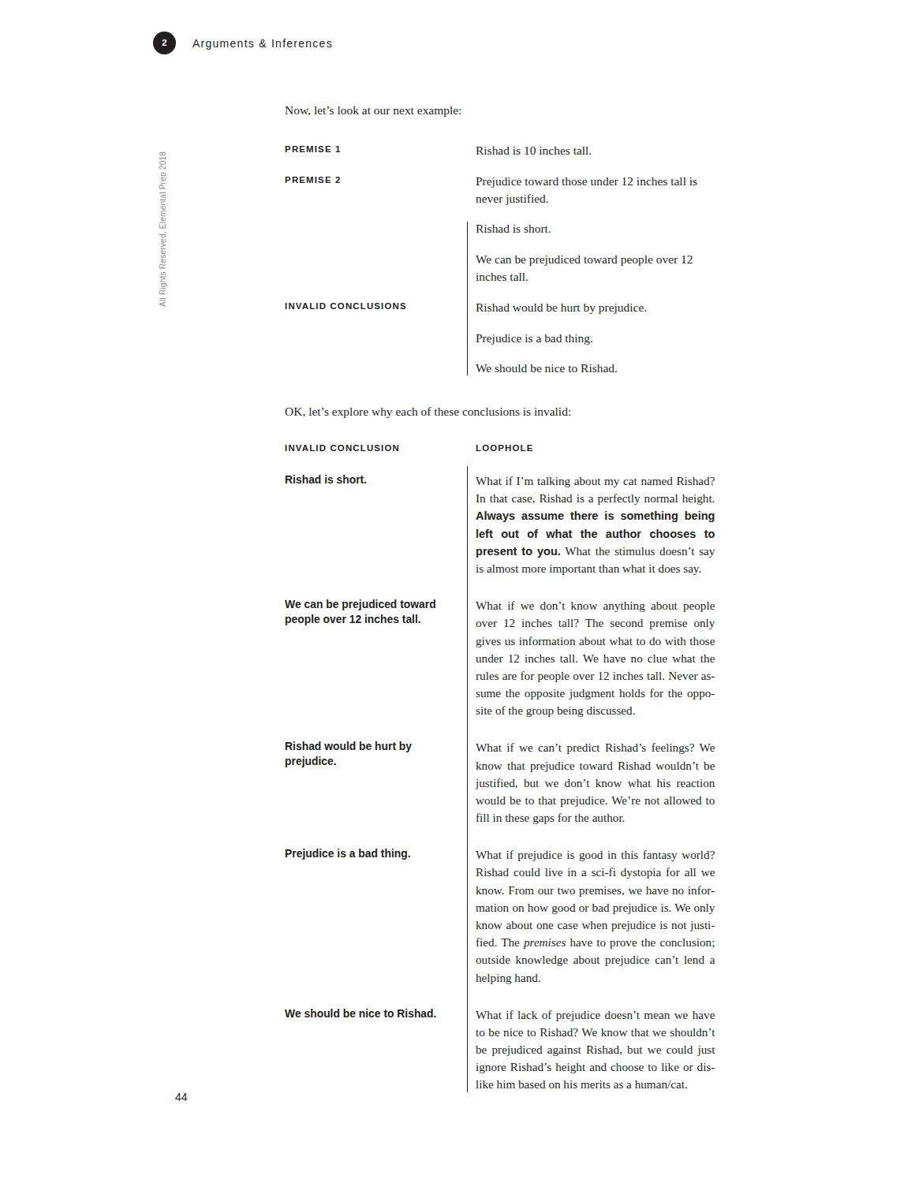2
Arguments & Inferences
Now, let’s look at our next example:
Premise 1
Rishad is 10 inches tall.
Premise 2
Prejudice toward those under 12 inches tall is never justified.
Rishad is short.
We can be prejudiced toward people over 12 inches tall.
Invalid Conclusions
Rishad would be hurt by prejudice.
Prejudice is a bad thing.
We should be nice to Rishad.
OK, let’s explore why each of these conclusions is invalid:
Invalid Conclusion
Loophole
Rishad is short.
What if I’m talking about my cat named Rishad? In that case, Rishad is a perfectly normal height. Always assume there is something being left out of what the author chooses to present to you. What the stimulus doesn’t say is almost more important than what it does say.
We can be prejudiced toward people over 12 inches tall.
What if we don’t know anything about people over 12 inches tall? The second premise only gives us information about what to do with those under 12 inches tall. We have no clue what the rules are for people over 12 inches tall. Never assume the opposite judgment holds for the opposite of the group being discussed.
Rishad would be hurt by prejudice.
What if we can’t predict Rishad’s feelings? We know that prejudice toward Rishad wouldn’t be justified, but we don’t know what his reaction would be to that prejudice. We’re not allowed to fill in these gaps for the author.
Prejudice is a bad thing.
What if prejudice is good in this fantasy world? Rishad could live in a sci-fi dystopia for all we know. From our two premises, we have no information on how good or bad prejudice is. We only know about one case when prejudice is not justified. The premises have to prove the conclusion; outside knowledge about prejudice can’t lend a helping hand.
We should be nice to Rishad.
What if lack of prejudice doesn’t mean we have to be nice to Rishad? We know that we shouldn’t be prejudiced against Rishad, but we could just ignore Rishad’s height and choose to like or dislike him based on his merits as a human/cat.
All Rights Reserved, Elemental Prep 2018
44